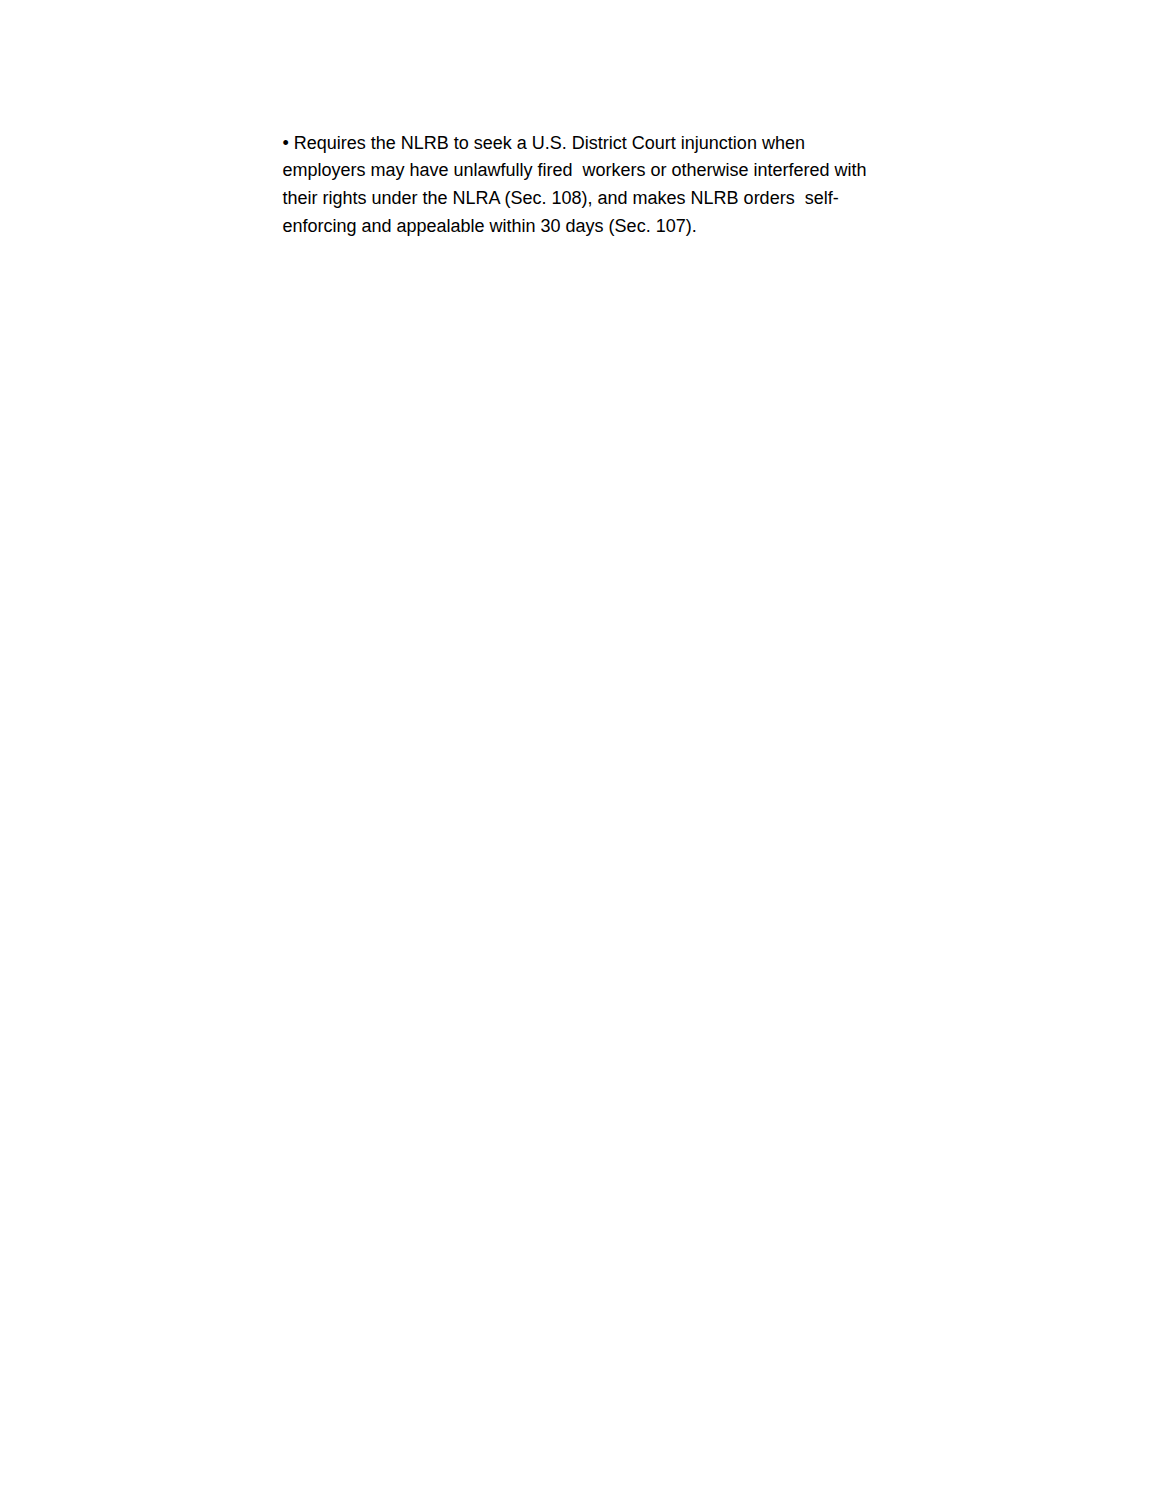• Requires the NLRB to seek a U.S. District Court injunction when employers may have unlawfully fired workers or otherwise interfered with their rights under the NLRA (Sec. 108), and makes NLRB orders self-enforcing and appealable within 30 days (Sec. 107).